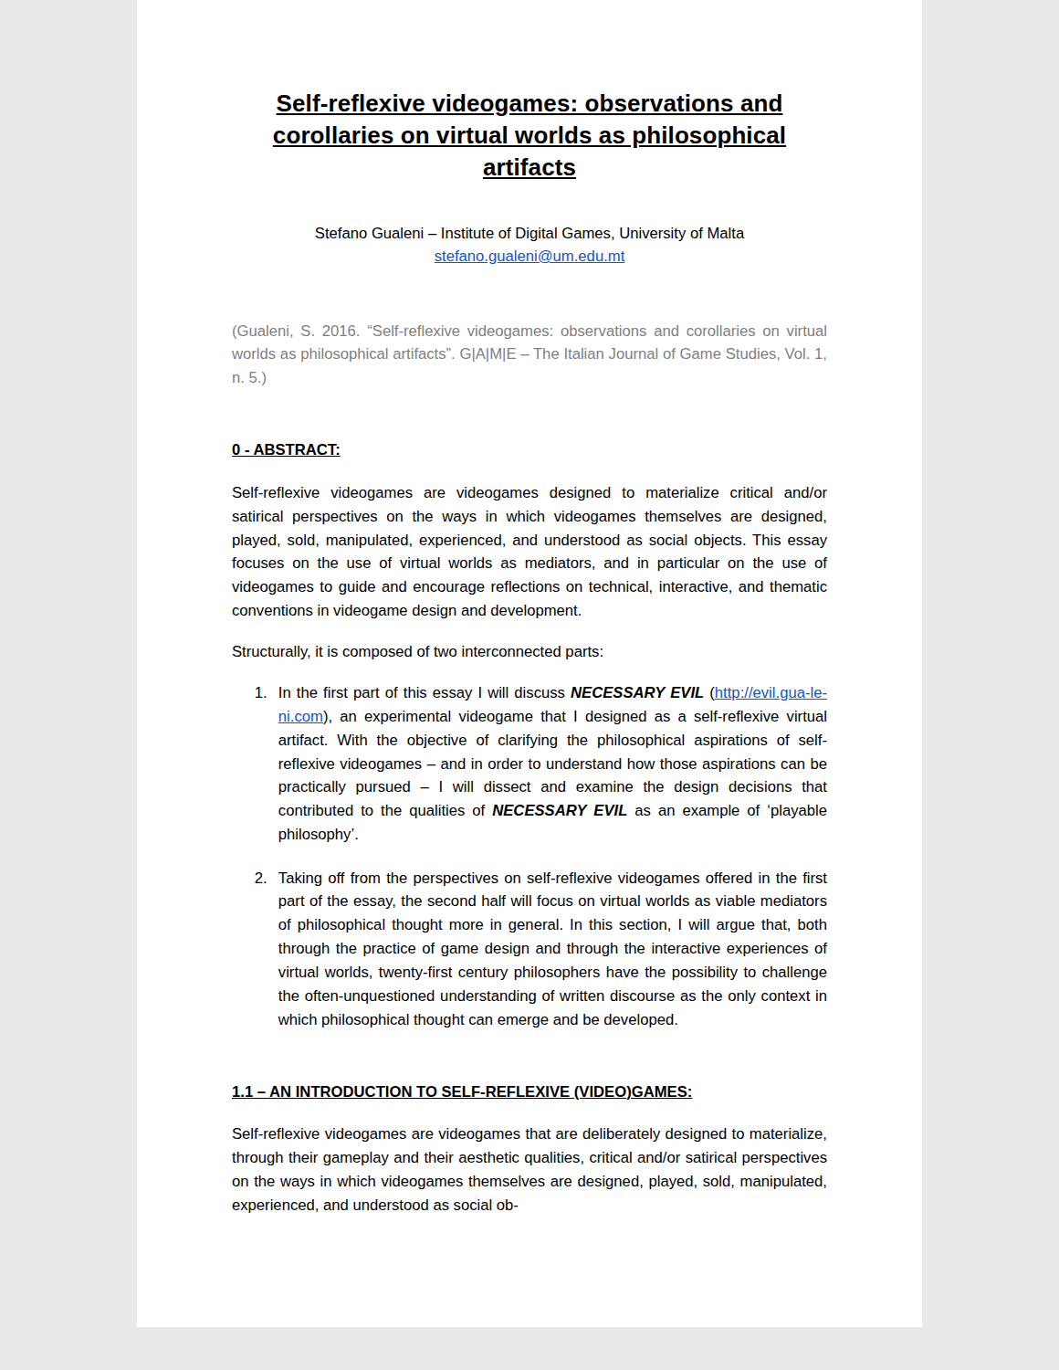Self-reflexive videogames: observations and corollaries on virtual worlds as philosophical artifacts
Stefano Gualeni – Institute of Digital Games, University of Malta
stefano.gualeni@um.edu.mt
(Gualeni, S. 2016. “Self-reflexive videogames: observations and corollaries on virtual worlds as philosophical artifacts”. G|A|M|E – The Italian Journal of Game Studies, Vol. 1, n. 5.)
0 - ABSTRACT:
Self-reflexive videogames are videogames designed to materialize critical and/or satirical perspectives on the ways in which videogames themselves are designed, played, sold, manipulated, experienced, and understood as social objects. This essay focuses on the use of virtual worlds as mediators, and in particular on the use of videogames to guide and encourage reflections on technical, interactive, and thematic conventions in videogame design and development.
Structurally, it is composed of two interconnected parts:
In the first part of this essay I will discuss NECESSARY EVIL (http://evil.gua-le-ni.com), an experimental videogame that I designed as a self-reflexive virtual artifact. With the objective of clarifying the philosophical aspirations of self-reflexive videogames – and in order to understand how those aspirations can be practically pursued – I will dissect and examine the design decisions that contributed to the qualities of NECESSARY EVIL as an example of ‘playable philosophy’.
Taking off from the perspectives on self-reflexive videogames offered in the first part of the essay, the second half will focus on virtual worlds as viable mediators of philosophical thought more in general. In this section, I will argue that, both through the practice of game design and through the interactive experiences of virtual worlds, twenty-first century philosophers have the possibility to challenge the often-unquestioned understanding of written discourse as the only context in which philosophical thought can emerge and be developed.
1.1 – AN INTRODUCTION TO SELF-REFLEXIVE (VIDEO)GAMES:
Self-reflexive videogames are videogames that are deliberately designed to materialize, through their gameplay and their aesthetic qualities, critical and/or satirical perspectives on the ways in which videogames themselves are designed, played, sold, manipulated, experienced, and understood as social ob-